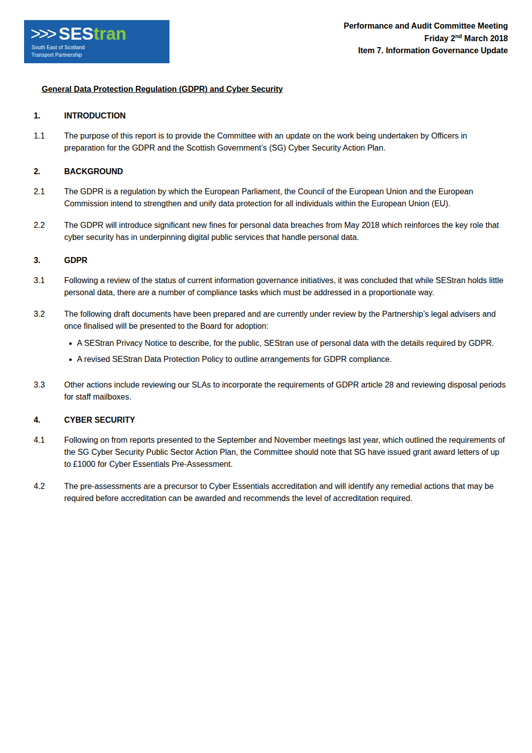>>> SEStran
South East of Scotland
Transport Partnership
Performance and Audit Committee Meeting
Friday 2nd March 2018
Item 7. Information Governance Update
General Data Protection Regulation (GDPR) and Cyber Security
1. INTRODUCTION
1.1
The purpose of this report is to provide the Committee with an update on the work being undertaken by Officers in preparation for the GDPR and the Scottish Government’s (SG) Cyber Security Action Plan.
2. BACKGROUND
2.1
The GDPR is a regulation by which the European Parliament, the Council of the European Union and the European Commission intend to strengthen and unify data protection for all individuals within the European Union (EU).
2.2
The GDPR will introduce significant new fines for personal data breaches from May 2018 which reinforces the key role that cyber security has in underpinning digital public services that handle personal data.
3. GDPR
3.1
Following a review of the status of current information governance initiatives, it was concluded that while SEStran holds little personal data, there are a number of compliance tasks which must be addressed in a proportionate way.
3.2
The following draft documents have been prepared and are currently under review by the Partnership’s legal advisers and once finalised will be presented to the Board for adoption:
A SEStran Privacy Notice to describe, for the public, SEStran use of personal data with the details required by GDPR.
A revised SEStran Data Protection Policy to outline arrangements for GDPR compliance.
3.3
Other actions include reviewing our SLAs to incorporate the requirements of GDPR article 28 and reviewing disposal periods for staff mailboxes.
4. CYBER SECURITY
4.1
Following on from reports presented to the September and November meetings last year, which outlined the requirements of the SG Cyber Security Public Sector Action Plan, the Committee should note that SG have issued grant award letters of up to £1000 for Cyber Essentials Pre-Assessment.
4.2
The pre-assessments are a precursor to Cyber Essentials accreditation and will identify any remedial actions that may be required before accreditation can be awarded and recommends the level of accreditation required.